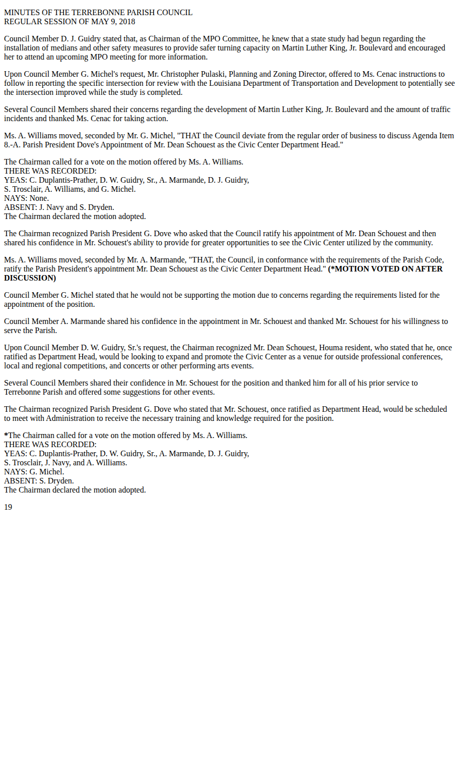MINUTES OF THE TERREBONNE PARISH COUNCIL
REGULAR SESSION OF MAY 9, 2018
Council Member D. J. Guidry stated that, as Chairman of the MPO Committee, he knew that a state study had begun regarding the installation of medians and other safety measures to provide safer turning capacity on Martin Luther King, Jr. Boulevard and encouraged her to attend an upcoming MPO meeting for more information.
Upon Council Member G. Michel's request, Mr. Christopher Pulaski, Planning and Zoning Director, offered to Ms. Cenac instructions to follow in reporting the specific intersection for review with the Louisiana Department of Transportation and Development to potentially see the intersection improved while the study is completed.
Several Council Members shared their concerns regarding the development of Martin Luther King, Jr. Boulevard and the amount of traffic incidents and thanked Ms. Cenac for taking action.
Ms. A. Williams moved, seconded by Mr. G. Michel, "THAT the Council deviate from the regular order of business to discuss Agenda Item 8.-A. Parish President Dove's Appointment of Mr. Dean Schouest as the Civic Center Department Head."
The Chairman called for a vote on the motion offered by Ms. A. Williams.
THERE WAS RECORDED:
YEAS: C. Duplantis-Prather, D. W. Guidry, Sr., A. Marmande, D. J. Guidry,
S. Trosclair, A. Williams, and G. Michel.
NAYS: None.
ABSENT: J. Navy and S. Dryden.
The Chairman declared the motion adopted.
The Chairman recognized Parish President G. Dove who asked that the Council ratify his appointment of Mr. Dean Schouest and then shared his confidence in Mr. Schouest's ability to provide for greater opportunities to see the Civic Center utilized by the community.
Ms. A. Williams moved, seconded by Mr. A. Marmande, "THAT, the Council, in conformance with the requirements of the Parish Code, ratify the Parish President's appointment Mr. Dean Schouest as the Civic Center Department Head." (*MOTION VOTED ON AFTER DISCUSSION)
Council Member G. Michel stated that he would not be supporting the motion due to concerns regarding the requirements listed for the appointment of the position.
Council Member A. Marmande shared his confidence in the appointment in Mr. Schouest and thanked Mr. Schouest for his willingness to serve the Parish.
Upon Council Member D. W. Guidry, Sr.'s request, the Chairman recognized Mr. Dean Schouest, Houma resident, who stated that he, once ratified as Department Head, would be looking to expand and promote the Civic Center as a venue for outside professional conferences, local and regional competitions, and concerts or other performing arts events.
Several Council Members shared their confidence in Mr. Schouest for the position and thanked him for all of his prior service to Terrebonne Parish and offered some suggestions for other events.
The Chairman recognized Parish President G. Dove who stated that Mr. Schouest, once ratified as Department Head, would be scheduled to meet with Administration to receive the necessary training and knowledge required for the position.
*The Chairman called for a vote on the motion offered by Ms. A. Williams.
THERE WAS RECORDED:
YEAS: C. Duplantis-Prather, D. W. Guidry, Sr., A. Marmande, D. J. Guidry,
S. Trosclair, J. Navy, and A. Williams.
NAYS: G. Michel.
ABSENT: S. Dryden.
The Chairman declared the motion adopted.
19